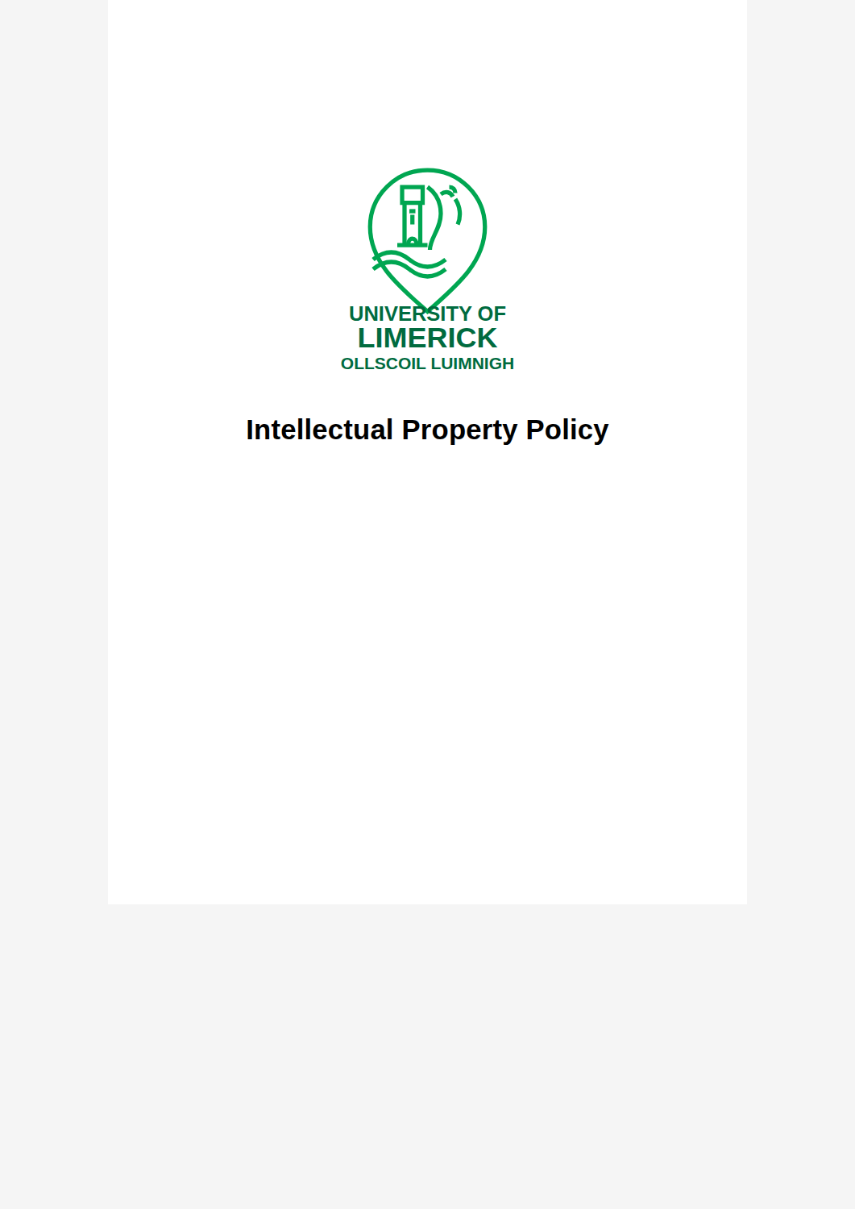Intellectual Property Policy